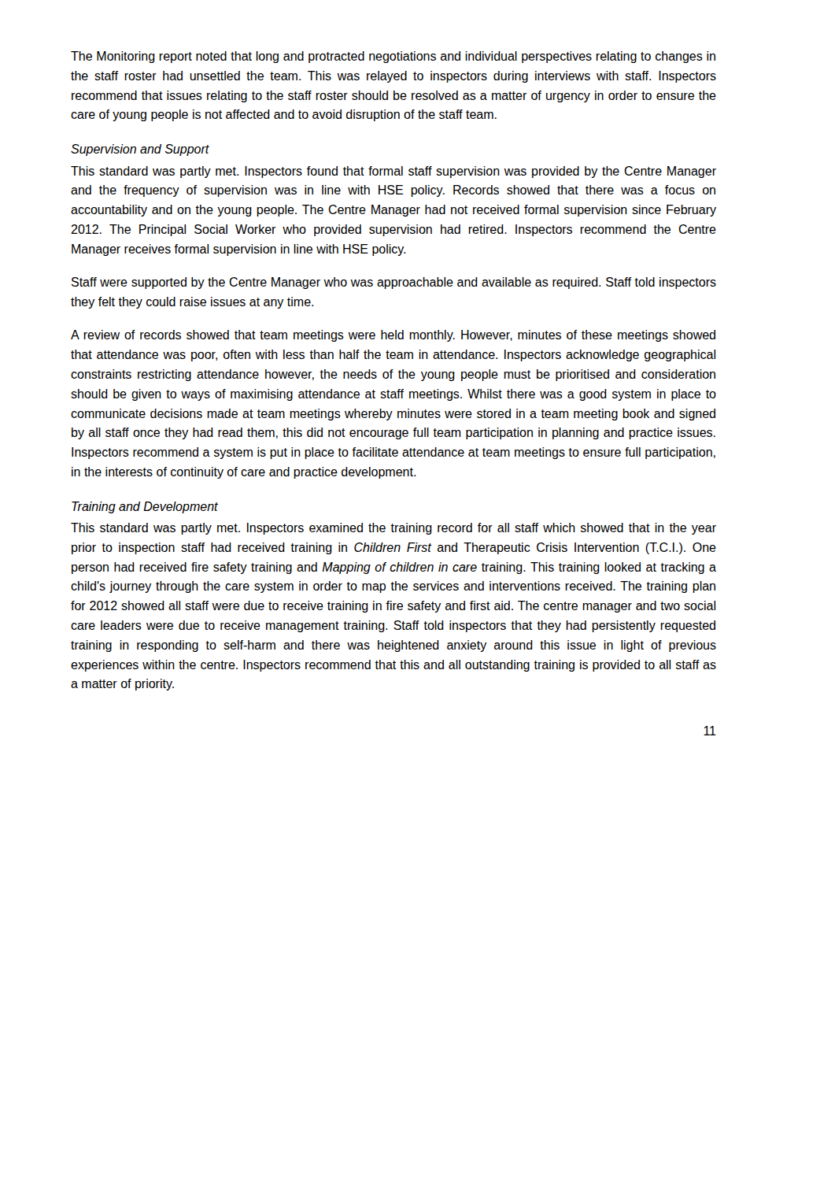The Monitoring report noted that long and protracted negotiations and individual perspectives relating to changes in the staff roster had unsettled the team. This was relayed to inspectors during interviews with staff. Inspectors recommend that issues relating to the staff roster should be resolved as a matter of urgency in order to ensure the care of young people is not affected and to avoid disruption of the staff team.
Supervision and Support
This standard was partly met. Inspectors found that formal staff supervision was provided by the Centre Manager and the frequency of supervision was in line with HSE policy. Records showed that there was a focus on accountability and on the young people. The Centre Manager had not received formal supervision since February 2012. The Principal Social Worker who provided supervision had retired. Inspectors recommend the Centre Manager receives formal supervision in line with HSE policy.
Staff were supported by the Centre Manager who was approachable and available as required. Staff told inspectors they felt they could raise issues at any time.
A review of records showed that team meetings were held monthly. However, minutes of these meetings showed that attendance was poor, often with less than half the team in attendance. Inspectors acknowledge geographical constraints restricting attendance however, the needs of the young people must be prioritised and consideration should be given to ways of maximising attendance at staff meetings. Whilst there was a good system in place to communicate decisions made at team meetings whereby minutes were stored in a team meeting book and signed by all staff once they had read them, this did not encourage full team participation in planning and practice issues. Inspectors recommend a system is put in place to facilitate attendance at team meetings to ensure full participation, in the interests of continuity of care and practice development.
Training and Development
This standard was partly met. Inspectors examined the training record for all staff which showed that in the year prior to inspection staff had received training in Children First and Therapeutic Crisis Intervention (T.C.I.). One person had received fire safety training and Mapping of children in care training. This training looked at tracking a child's journey through the care system in order to map the services and interventions received. The training plan for 2012 showed all staff were due to receive training in fire safety and first aid. The centre manager and two social care leaders were due to receive management training. Staff told inspectors that they had persistently requested training in responding to self-harm and there was heightened anxiety around this issue in light of previous experiences within the centre. Inspectors recommend that this and all outstanding training is provided to all staff as a matter of priority.
11